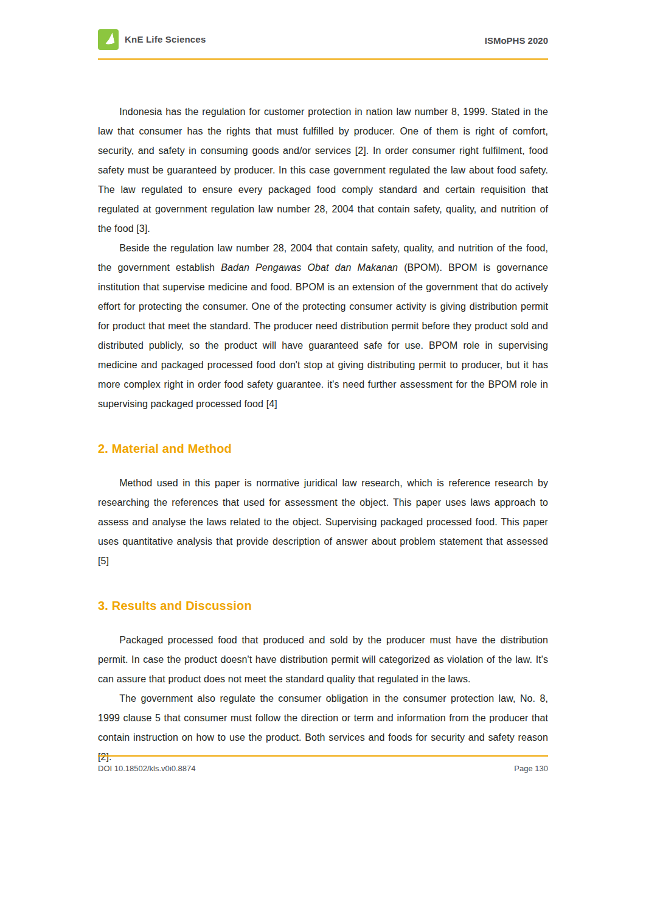KnE Life Sciences
ISMoPHS 2020
Indonesia has the regulation for customer protection in nation law number 8, 1999. Stated in the law that consumer has the rights that must fulfilled by producer. One of them is right of comfort, security, and safety in consuming goods and/or services [2]. In order consumer right fulfilment, food safety must be guaranteed by producer. In this case government regulated the law about food safety. The law regulated to ensure every packaged food comply standard and certain requisition that regulated at government regulation law number 28, 2004 that contain safety, quality, and nutrition of the food [3].
Beside the regulation law number 28, 2004 that contain safety, quality, and nutrition of the food, the government establish Badan Pengawas Obat dan Makanan (BPOM). BPOM is governance institution that supervise medicine and food. BPOM is an extension of the government that do actively effort for protecting the consumer. One of the protecting consumer activity is giving distribution permit for product that meet the standard. The producer need distribution permit before they product sold and distributed publicly, so the product will have guaranteed safe for use. BPOM role in supervising medicine and packaged processed food don't stop at giving distributing permit to producer, but it has more complex right in order food safety guarantee. it's need further assessment for the BPOM role in supervising packaged processed food [4]
2. Material and Method
Method used in this paper is normative juridical law research, which is reference research by researching the references that used for assessment the object. This paper uses laws approach to assess and analyse the laws related to the object. Supervising packaged processed food. This paper uses quantitative analysis that provide description of answer about problem statement that assessed [5]
3. Results and Discussion
Packaged processed food that produced and sold by the producer must have the distribution permit. In case the product doesn't have distribution permit will categorized as violation of the law. It's can assure that product does not meet the standard quality that regulated in the laws.
The government also regulate the consumer obligation in the consumer protection law, No. 8, 1999 clause 5 that consumer must follow the direction or term and information from the producer that contain instruction on how to use the product. Both services and foods for security and safety reason [2].
DOI 10.18502/kls.v0i0.8874
Page 130